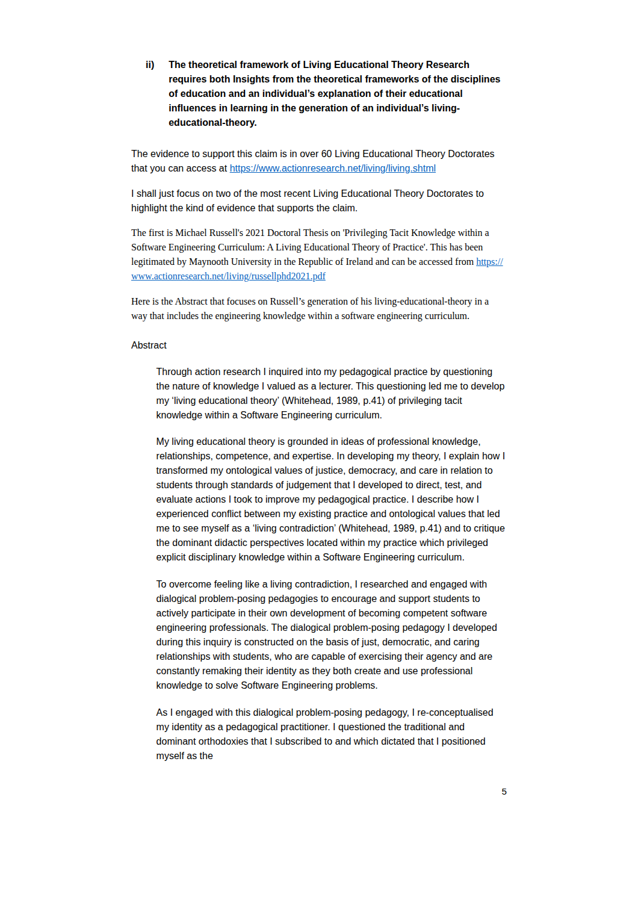ii) The theoretical framework of Living Educational Theory Research requires both Insights from the theoretical frameworks of the disciplines of education and an individual’s explanation of their educational influences in learning in the generation of an individual’s living-educational-theory.
The evidence to support this claim is in over 60 Living Educational Theory Doctorates that you can access at https://www.actionresearch.net/living/living.shtml
I shall just focus on two of the most recent Living Educational Theory Doctorates to highlight the kind of evidence that supports the claim.
The first is Michael Russell's 2021 Doctoral Thesis on 'Privileging Tacit Knowledge within a Software Engineering Curriculum: A Living Educational Theory of Practice'. This has been legitimated by Maynooth University in the Republic of Ireland and can be accessed from https://www.actionresearch.net/living/russellphd2021.pdf
Here is the Abstract that focuses on Russell’s generation of his living-educational-theory in a way that includes the engineering knowledge within a software engineering curriculum.
Abstract
Through action research I inquired into my pedagogical practice by questioning the nature of knowledge I valued as a lecturer. This questioning led me to develop my ‘living educational theory’ (Whitehead, 1989, p.41) of privileging tacit knowledge within a Software Engineering curriculum.
My living educational theory is grounded in ideas of professional knowledge, relationships, competence, and expertise. In developing my theory, I explain how I transformed my ontological values of justice, democracy, and care in relation to students through standards of judgement that I developed to direct, test, and evaluate actions I took to improve my pedagogical practice. I describe how I experienced conflict between my existing practice and ontological values that led me to see myself as a ‘living contradiction’ (Whitehead, 1989, p.41) and to critique the dominant didactic perspectives located within my practice which privileged explicit disciplinary knowledge within a Software Engineering curriculum.
To overcome feeling like a living contradiction, I researched and engaged with dialogical problem-posing pedagogies to encourage and support students to actively participate in their own development of becoming competent software engineering professionals. The dialogical problem-posing pedagogy I developed during this inquiry is constructed on the basis of just, democratic, and caring relationships with students, who are capable of exercising their agency and are constantly remaking their identity as they both create and use professional knowledge to solve Software Engineering problems.
As I engaged with this dialogical problem-posing pedagogy, I re-conceptualised my identity as a pedagogical practitioner. I questioned the traditional and dominant orthodoxies that I subscribed to and which dictated that I positioned myself as the
5